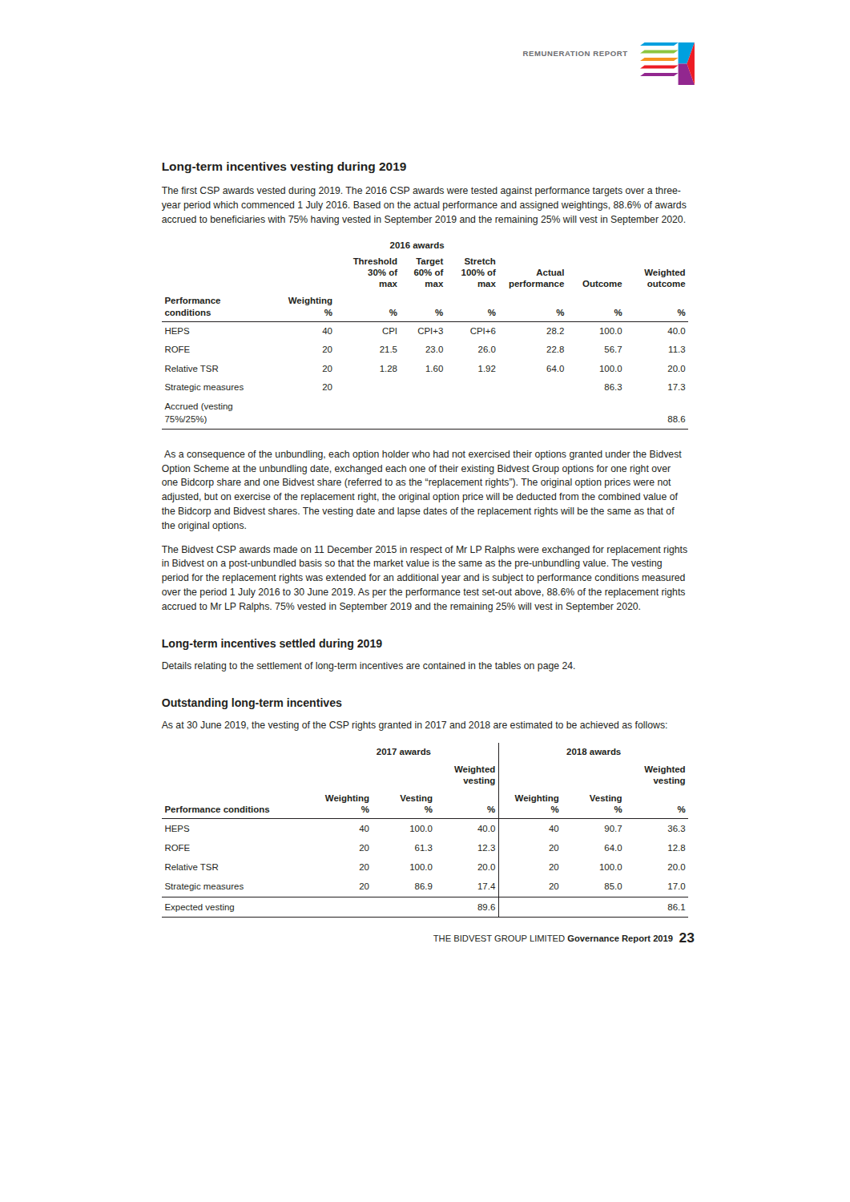REMUNERATION REPORT
Long-term incentives vesting during 2019
The first CSP awards vested during 2019. The 2016 CSP awards were tested against performance targets over a three-year period which commenced 1 July 2016. Based on the actual performance and assigned weightings, 88.6% of awards accrued to beneficiaries with 75% having vested in September 2019 and the remaining 25% will vest in September 2020.
| | | 2016 awards | | | |
| --- | --- | --- | --- | --- | --- |
| | | Threshold 30% of max | Target 60% of max | Stretch 100% of max | Actual performance | Outcome | Weighted outcome |
| Performance conditions | Weighting % | % | % | % | % | % | % |
| HEPS | 40 | CPI | CPI+3 | CPI+6 | 28.2 | 100.0 | 40.0 |
| ROFE | 20 | 21.5 | 23.0 | 26.0 | 22.8 | 56.7 | 11.3 |
| Relative TSR | 20 | 1.28 | 1.60 | 1.92 | 64.0 | 100.0 | 20.0 |
| Strategic measures | 20 | | | | | 86.3 | 17.3 |
| Accrued (vesting 75%/25%) | | | | | | | 88.6 |
As a consequence of the unbundling, each option holder who had not exercised their options granted under the Bidvest Option Scheme at the unbundling date, exchanged each one of their existing Bidvest Group options for one right over one Bidcorp share and one Bidvest share (referred to as the “replacement rights”). The original option prices were not adjusted, but on exercise of the replacement right, the original option price will be deducted from the combined value of the Bidcorp and Bidvest shares. The vesting date and lapse dates of the replacement rights will be the same as that of the original options.
The Bidvest CSP awards made on 11 December 2015 in respect of Mr LP Ralphs were exchanged for replacement rights in Bidvest on a post-unbundled basis so that the market value is the same as the pre-unbundling value. The vesting period for the replacement rights was extended for an additional year and is subject to performance conditions measured over the period 1 July 2016 to 30 June 2019. As per the performance test set-out above, 88.6% of the replacement rights accrued to Mr LP Ralphs. 75% vested in September 2019 and the remaining 25% will vest in September 2020.
Long-term incentives settled during 2019
Details relating to the settlement of long-term incentives are contained in the tables on page 24.
Outstanding long-term incentives
As at 30 June 2019, the vesting of the CSP rights granted in 2017 and 2018 are estimated to be achieved as follows:
| | 2017 awards | 2018 awards |
| --- | --- | --- |
| | | | Weighted vesting | | | Weighted vesting |
| Performance conditions | Weighting % | Vesting % | % | Weighting % | Vesting % | % |
| HEPS | 40 | 100.0 | 40.0 | 40 | 90.7 | 36.3 |
| ROFE | 20 | 61.3 | 12.3 | 20 | 64.0 | 12.8 |
| Relative TSR | 20 | 100.0 | 20.0 | 20 | 100.0 | 20.0 |
| Strategic measures | 20 | 86.9 | 17.4 | 20 | 85.0 | 17.0 |
| Expected vesting | | | 89.6 | | | 86.1 |
THE BIDVEST GROUP LIMITED Governance Report 201923